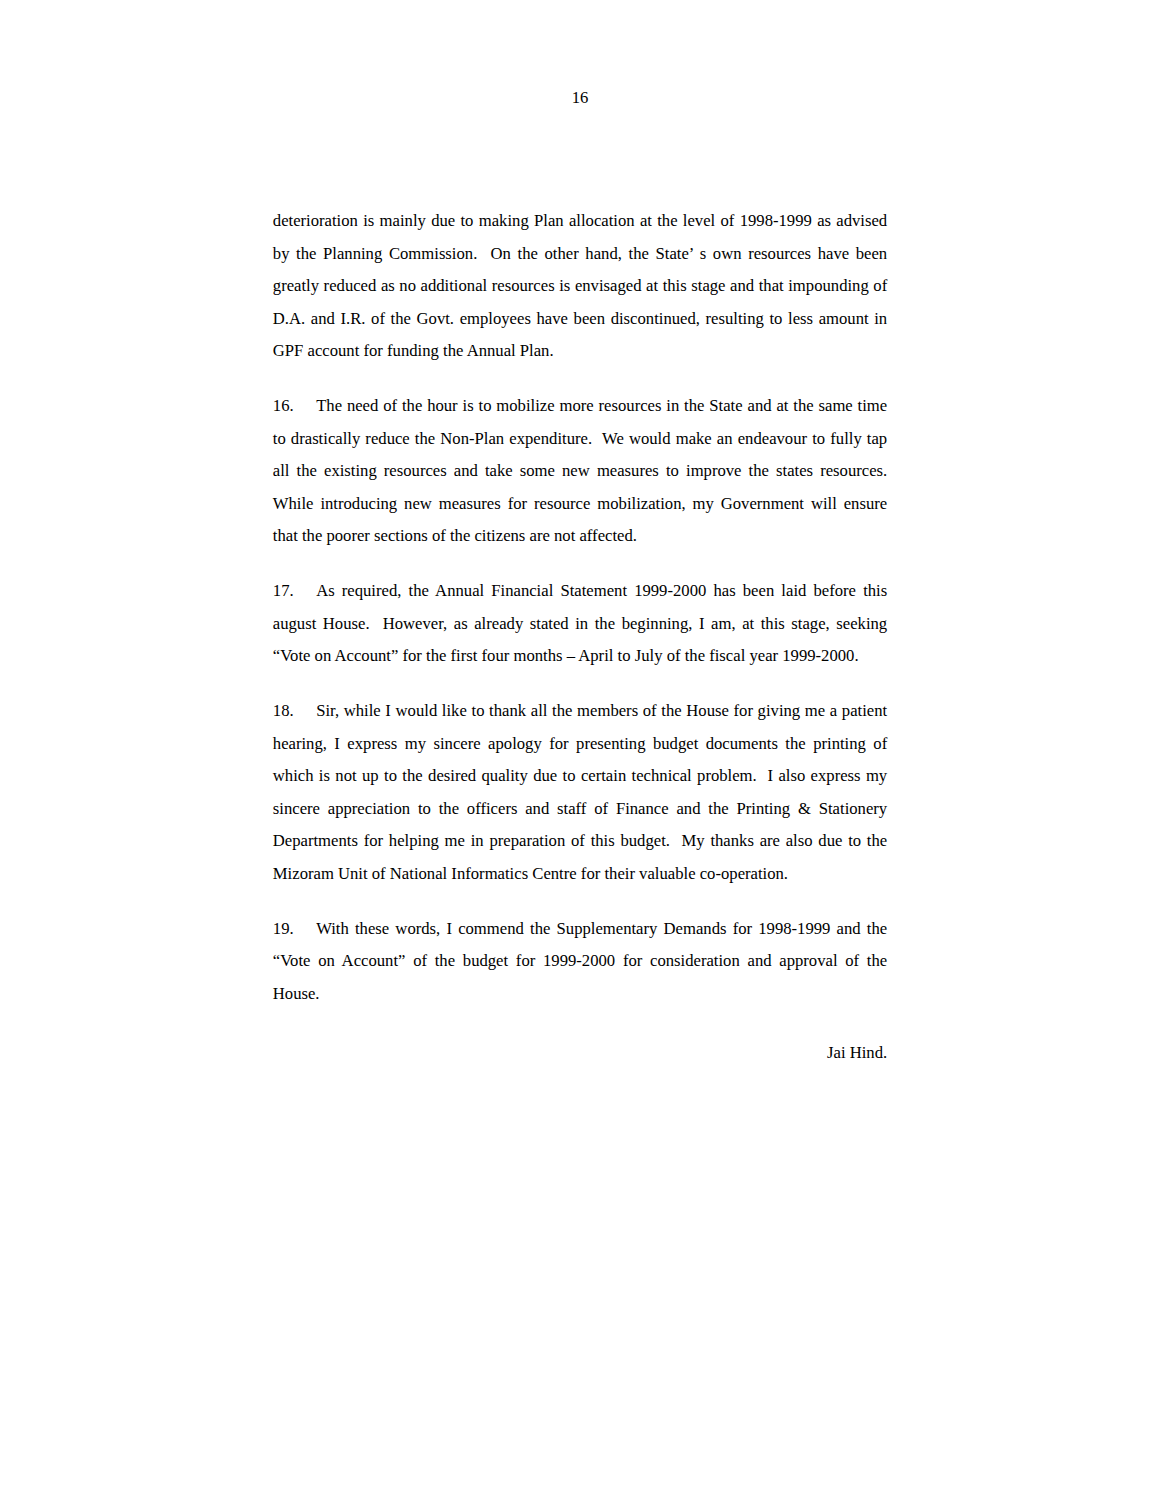16
deterioration is mainly due to making Plan allocation at the level of 1998-1999 as advised by the Planning Commission. On the other hand, the State’ s own resources have been greatly reduced as no additional resources is envisaged at this stage and that impounding of D.A. and I.R. of the Govt. employees have been discontinued, resulting to less amount in GPF account for funding the Annual Plan.
16. The need of the hour is to mobilize more resources in the State and at the same time to drastically reduce the Non-Plan expenditure. We would make an endeavour to fully tap all the existing resources and take some new measures to improve the states resources. While introducing new measures for resource mobilization, my Government will ensure that the poorer sections of the citizens are not affected.
17. As required, the Annual Financial Statement 1999-2000 has been laid before this august House. However, as already stated in the beginning, I am, at this stage, seeking “Vote on Account” for the first four months – April to July of the fiscal year 1999-2000.
18. Sir, while I would like to thank all the members of the House for giving me a patient hearing, I express my sincere apology for presenting budget documents the printing of which is not up to the desired quality due to certain technical problem. I also express my sincere appreciation to the officers and staff of Finance and the Printing & Stationery Departments for helping me in preparation of this budget. My thanks are also due to the Mizoram Unit of National Informatics Centre for their valuable co-operation.
19. With these words, I commend the Supplementary Demands for 1998-1999 and the “Vote on Account” of the budget for 1999-2000 for consideration and approval of the House.
Jai Hind.